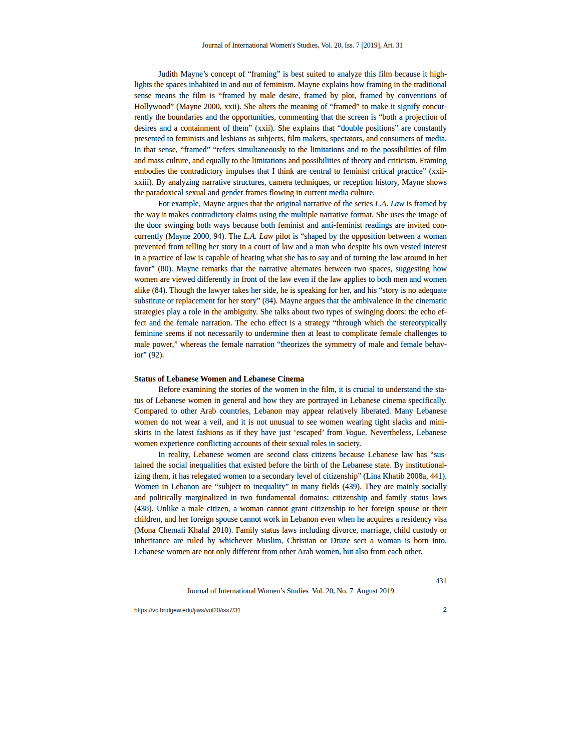Journal of International Women's Studies, Vol. 20, Iss. 7 [2019], Art. 31
Judith Mayne’s concept of “framing” is best suited to analyze this film because it highlights the spaces inhabited in and out of feminism. Mayne explains how framing in the traditional sense means the film is “framed by male desire, framed by plot, framed by conventions of Hollywood” (Mayne 2000, xxii). She alters the meaning of “framed” to make it signify concurrently the boundaries and the opportunities, commenting that the screen is “both a projection of desires and a containment of them” (xxii). She explains that “double positions” are constantly presented to feminists and lesbians as subjects, film makers, spectators, and consumers of media. In that sense, “framed” “refers simultaneously to the limitations and to the possibilities of film and mass culture, and equally to the limitations and possibilities of theory and criticism. Framing embodies the contradictory impulses that I think are central to feminist critical practice” (xxii-xxiii). By analyzing narrative structures, camera techniques, or reception history, Mayne shows the paradoxical sexual and gender frames flowing in current media culture.
For example, Mayne argues that the original narrative of the series L.A. Law is framed by the way it makes contradictory claims using the multiple narrative format. She uses the image of the door swinging both ways because both feminist and anti-feminist readings are invited concurrently (Mayne 2000, 94). The L.A. Law pilot is “shaped by the opposition between a woman prevented from telling her story in a court of law and a man who despite his own vested interest in a practice of law is capable of hearing what she has to say and of turning the law around in her favor” (80). Mayne remarks that the narrative alternates between two spaces, suggesting how women are viewed differently in front of the law even if the law applies to both men and women alike (84). Though the lawyer takes her side, he is speaking for her, and his “story is no adequate substitute or replacement for her story” (84). Mayne argues that the ambivalence in the cinematic strategies play a role in the ambiguity. She talks about two types of swinging doors: the echo effect and the female narration. The echo effect is a strategy “through which the stereotypically feminine seems if not necessarily to undermine then at least to complicate female challenges to male power,” whereas the female narration “theorizes the symmetry of male and female behavior” (92).
Status of Lebanese Women and Lebanese Cinema
Before examining the stories of the women in the film, it is crucial to understand the status of Lebanese women in general and how they are portrayed in Lebanese cinema specifically. Compared to other Arab countries, Lebanon may appear relatively liberated. Many Lebanese women do not wear a veil, and it is not unusual to see women wearing tight slacks and mini-skirts in the latest fashions as if they have just ‘escaped’ from Vogue. Nevertheless, Lebanese women experience conflicting accounts of their sexual roles in society.
In reality, Lebanese women are second class citizens because Lebanese law has “sustained the social inequalities that existed before the birth of the Lebanese state. By institutionalizing them, it has relegated women to a secondary level of citizenship” (Lina Khatib 2008a, 441). Women in Lebanon are “subject to inequality” in many fields (439). They are mainly socially and politically marginalized in two fundamental domains: citizenship and family status laws (438). Unlike a male citizen, a woman cannot grant citizenship to her foreign spouse or their children, and her foreign spouse cannot work in Lebanon even when he acquires a residency visa (Mona Chemali Khalaf 2010). Family status laws including divorce, marriage, child custody or inheritance are ruled by whichever Muslim, Christian or Druze sect a woman is born into. Lebanese women are not only different from other Arab women, but also from each other.
431
Journal of International Women’s Studies Vol. 20, No. 7 August 2019
https://vc.bridgew.edu/jiws/vol20/iss7/31 2